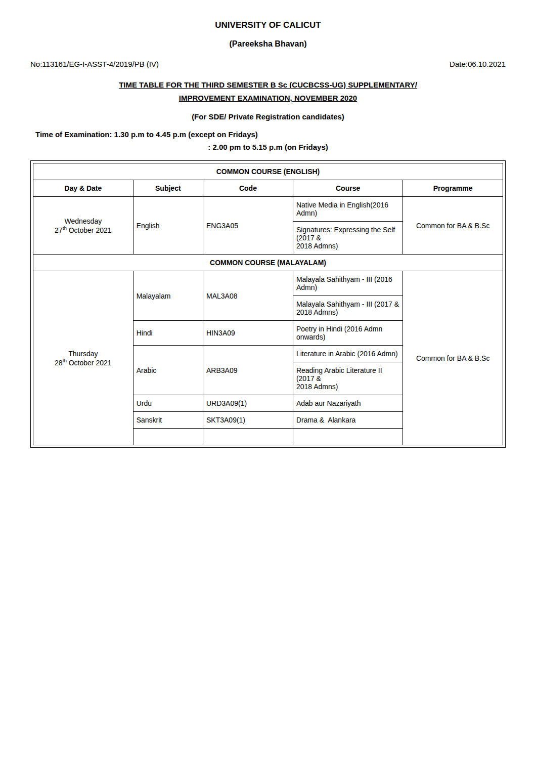UNIVERSITY OF CALICUT
(Pareeksha Bhavan)
No:113161/EG-I-ASST-4/2019/PB (IV) Date:06.10.2021
TIME TABLE FOR THE THIRD SEMESTER B Sc (CUCBCSS-UG) SUPPLEMENTARY/
IMPROVEMENT EXAMINATION, NOVEMBER 2020
(For SDE/ Private Registration candidates)
Time of Examination: 1.30 p.m to 4.45 p.m (except on Fridays)
: 2.00 pm to 5.15 p.m (on Fridays)
| COMMON COURSE (ENGLISH) |
| Day & Date | Subject | Code | Course | Programme |
| Wednesday 27 th October 2021 | English | ENG3A05 | Native Media in English(2016 Admn) | Common for BA & B.Sc |
| Signatures: Expressing the Self (2017 & 2018 Admns) |
| COMMON COURSE (MALAYALAM) |
| Thursday 28 th October 2021 | Malayalam | MAL3A08 | Malayala Sahithyam - III (2016 Admn) | Common for BA & B.Sc |
| Malayala Sahithyam - III (2017 & 2018 Admns) |
| Hindi | HIN3A09 | Poetry in Hindi (2016 Admn onwards) |
| Arabic | ARB3A09 | Literature in Arabic (2016 Admn) |
| Reading Arabic Literature II (2017 & 2018 Admns) |
| Urdu | URD3A09(1) | Adab aur Nazariyath |
| Sanskrit | SKT3A09(1) | Drama & Alankara |